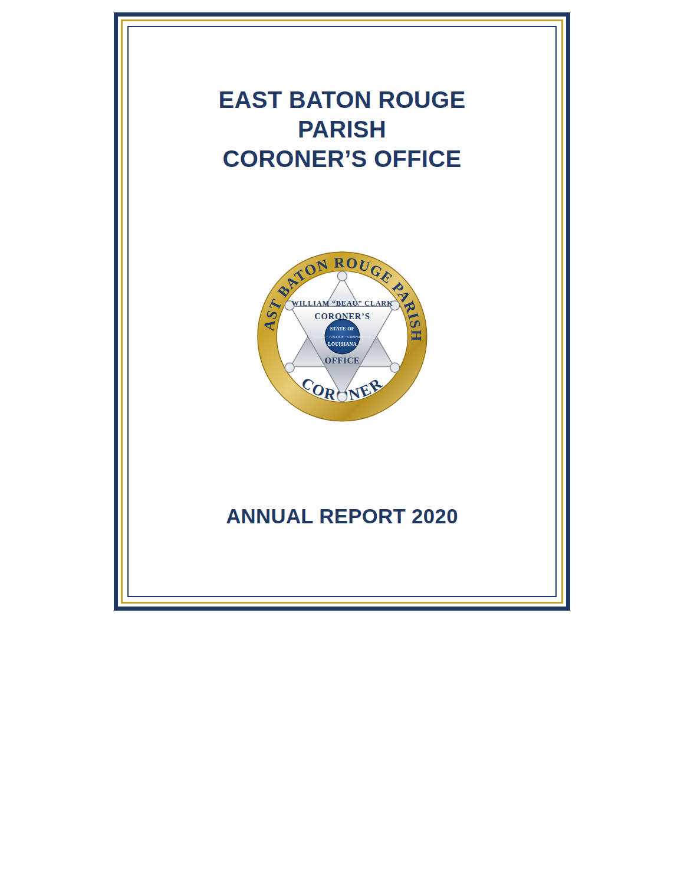EAST BATON ROUGE PARISH CORONER’S OFFICE
EAST BATON ROUGE PARISH CORONER WILLIAM “BEAU” CLARK CORONER’S OFFICE STATE OF LOUISIANA UNION · JUSTICE · CONFIDENCE
ANNUAL REPORT 2020